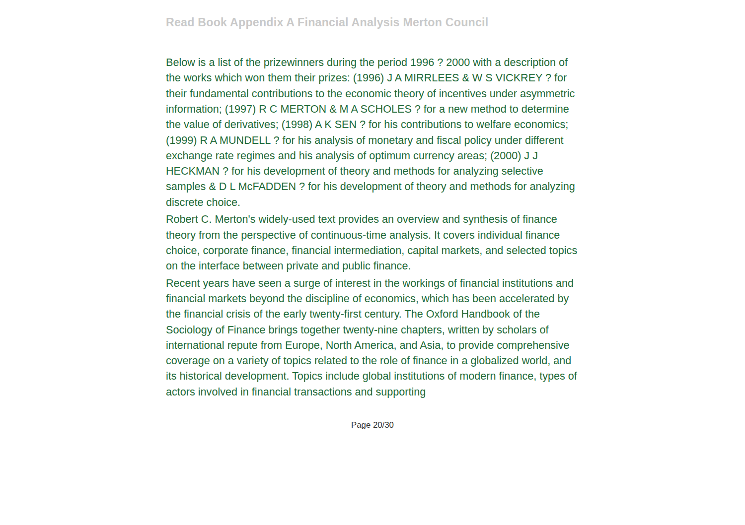Read Book Appendix A Financial Analysis Merton Council
Below is a list of the prizewinners during the period 1996 ? 2000 with a description of the works which won them their prizes: (1996) J A MIRRLEES & W S VICKREY ? for their fundamental contributions to the economic theory of incentives under asymmetric information; (1997) R C MERTON & M A SCHOLES ? for a new method to determine the value of derivatives; (1998) A K SEN ? for his contributions to welfare economics; (1999) R A MUNDELL ? for his analysis of monetary and fiscal policy under different exchange rate regimes and his analysis of optimum currency areas; (2000) J J HECKMAN ? for his development of theory and methods for analyzing selective samples & D L McFADDEN ? for his development of theory and methods for analyzing discrete choice.
Robert C. Merton's widely-used text provides an overview and synthesis of finance theory from the perspective of continuous-time analysis. It covers individual finance choice, corporate finance, financial intermediation, capital markets, and selected topics on the interface between private and public finance.
Recent years have seen a surge of interest in the workings of financial institutions and financial markets beyond the discipline of economics, which has been accelerated by the financial crisis of the early twenty-first century. The Oxford Handbook of the Sociology of Finance brings together twenty-nine chapters, written by scholars of international repute from Europe, North America, and Asia, to provide comprehensive coverage on a variety of topics related to the role of finance in a globalized world, and its historical development. Topics include global institutions of modern finance, types of actors involved in financial transactions and supporting
Page 20/30